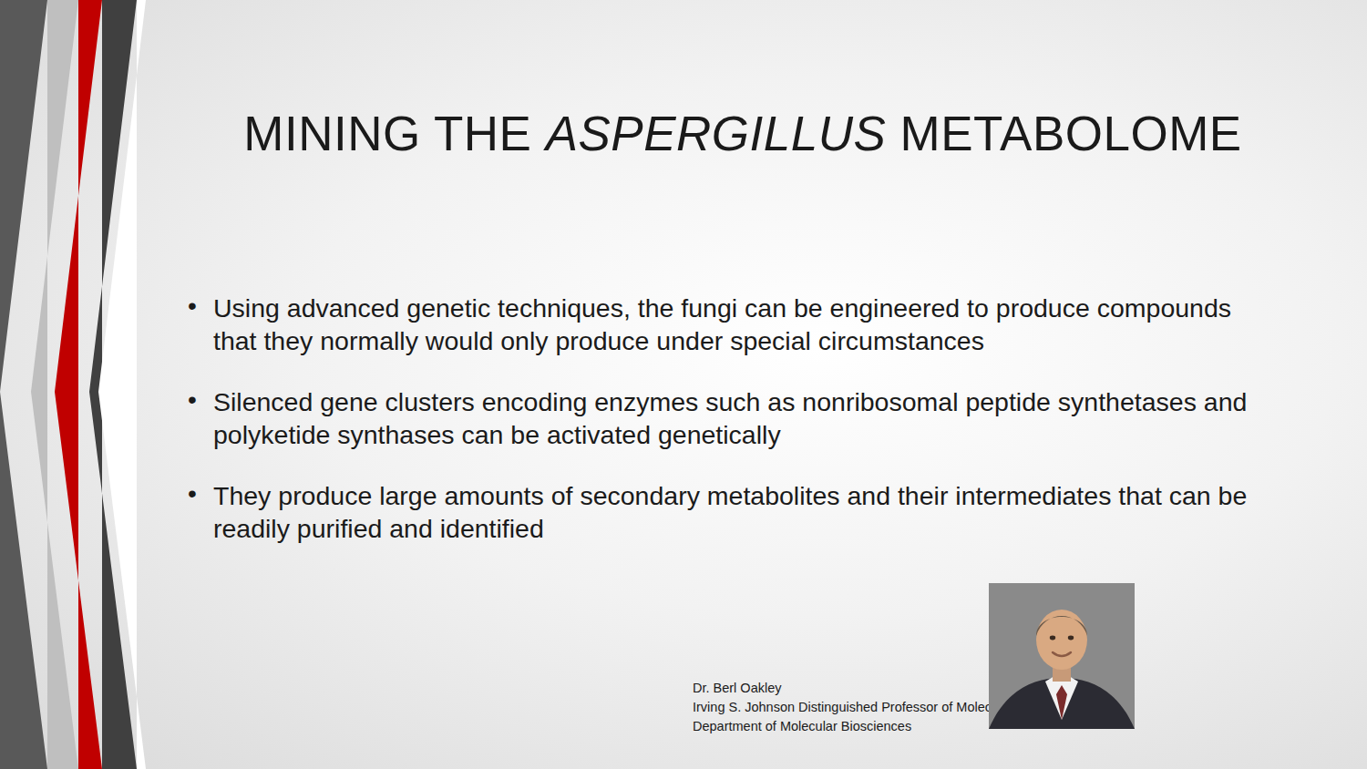MINING THE ASPERGILLUS METABOLOME
Using advanced genetic techniques, the fungi can be engineered to produce compounds that they normally would only produce under special circumstances
Silenced gene clusters encoding enzymes such as nonribosomal peptide synthetases and polyketide synthases can be activated genetically
They produce large amounts of secondary metabolites and their intermediates that can be readily purified and identified
Dr. Berl Oakley
Irving S. Johnson Distinguished Professor of Molecular Biology
Department of Molecular Biosciences